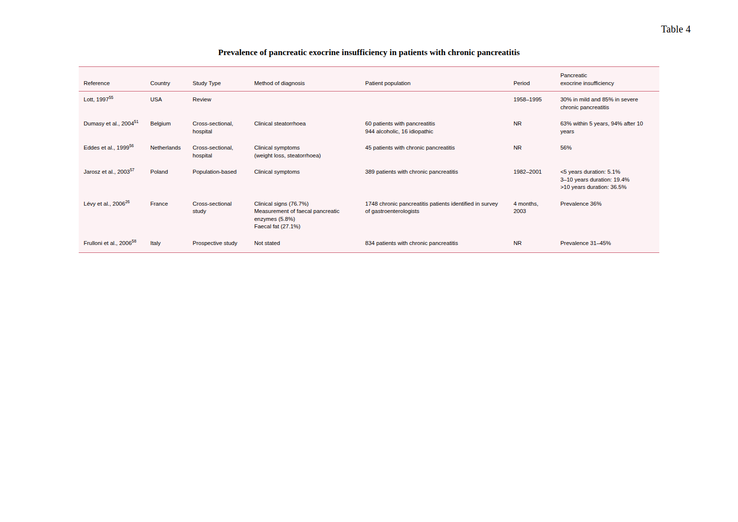Table 4
Prevalence of pancreatic exocrine insufficiency in patients with chronic pancreatitis
| Reference | Country | Study Type | Method of diagnosis | Patient population | Period | Pancreatic exocrine insufficiency |
| --- | --- | --- | --- | --- | --- | --- |
| Lott, 1997 55 | USA | Review | | | 1958–1995 | 30% in mild and 85% in severe chronic pancreatitis |
| Dumasy et al., 2004 51 | Belgium | Cross-sectional, hospital | Clinical steatorrhoea | 60 patients with pancreatitis 944 alcoholic, 16 idiopathic | NR | 63% within 5 years, 94% after 10 years |
| Eddes et al., 1999 56 | Netherlands | Cross-sectional, hospital | Clinical symptoms (weight loss, steatorrhoea) | 45 patients with chronic pancreatitis | NR | 56% |
| Jarosz et al., 2003 57 | Poland | Population-based | Clinical symptoms | 389 patients with chronic pancreatitis | 1982–2001 | <5 years duration: 5.1% 3–10 years duration: 19.4% >10 years duration: 36.5% |
| Lévy et al., 2006 26 | France | Cross-sectional study | Clinical signs (76.7%) Measurement of faecal pancreatic enzymes (5.8%) Faecal fat (27.1%) | 1748 chronic pancreatitis patients identified in survey of gastroenterologists | 4 months, 2003 | Prevalence 36% |
| Frulloni et al., 2006 58 | Italy | Prospective study | Not stated | 834 patients with chronic pancreatitis | NR | Prevalence 31–45% |